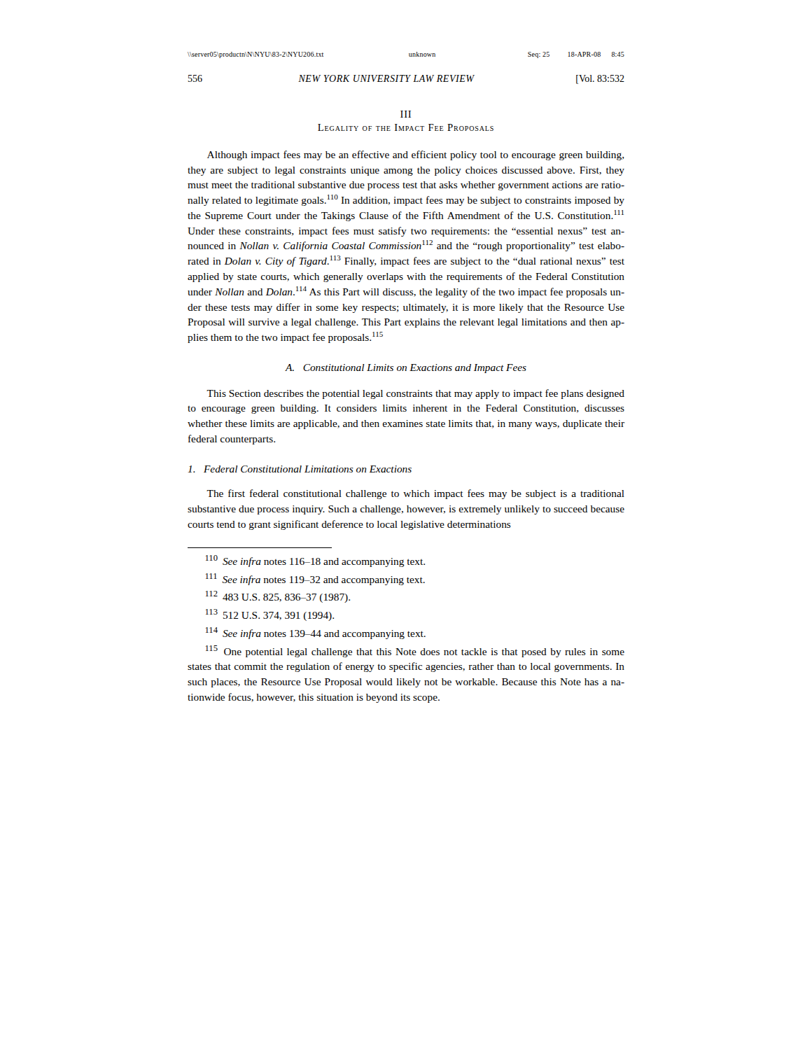\\server05\productn\N\NYU\83-2\NYU206.txt unknown Seq: 25 18-APR-08 8:45
556 NEW YORK UNIVERSITY LAW REVIEW [Vol. 83:532
III
Legality of the Impact Fee Proposals
Although impact fees may be an effective and efficient policy tool to encourage green building, they are subject to legal constraints unique among the policy choices discussed above. First, they must meet the traditional substantive due process test that asks whether government actions are rationally related to legitimate goals.110 In addition, impact fees may be subject to constraints imposed by the Supreme Court under the Takings Clause of the Fifth Amendment of the U.S. Constitution.111 Under these constraints, impact fees must satisfy two requirements: the “essential nexus” test announced in Nollan v. California Coastal Commission112 and the “rough proportionality” test elaborated in Dolan v. City of Tigard.113 Finally, impact fees are subject to the “dual rational nexus” test applied by state courts, which generally overlaps with the requirements of the Federal Constitution under Nollan and Dolan.114 As this Part will discuss, the legality of the two impact fee proposals under these tests may differ in some key respects; ultimately, it is more likely that the Resource Use Proposal will survive a legal challenge. This Part explains the relevant legal limitations and then applies them to the two impact fee proposals.115
A. Constitutional Limits on Exactions and Impact Fees
This Section describes the potential legal constraints that may apply to impact fee plans designed to encourage green building. It considers limits inherent in the Federal Constitution, discusses whether these limits are applicable, and then examines state limits that, in many ways, duplicate their federal counterparts.
1. Federal Constitutional Limitations on Exactions
The first federal constitutional challenge to which impact fees may be subject is a traditional substantive due process inquiry. Such a challenge, however, is extremely unlikely to succeed because courts tend to grant significant deference to local legislative determinations
110 See infra notes 116–18 and accompanying text.
111 See infra notes 119–32 and accompanying text.
112 483 U.S. 825, 836–37 (1987).
113 512 U.S. 374, 391 (1994).
114 See infra notes 139–44 and accompanying text.
115 One potential legal challenge that this Note does not tackle is that posed by rules in some states that commit the regulation of energy to specific agencies, rather than to local governments. In such places, the Resource Use Proposal would likely not be workable. Because this Note has a nationwide focus, however, this situation is beyond its scope.